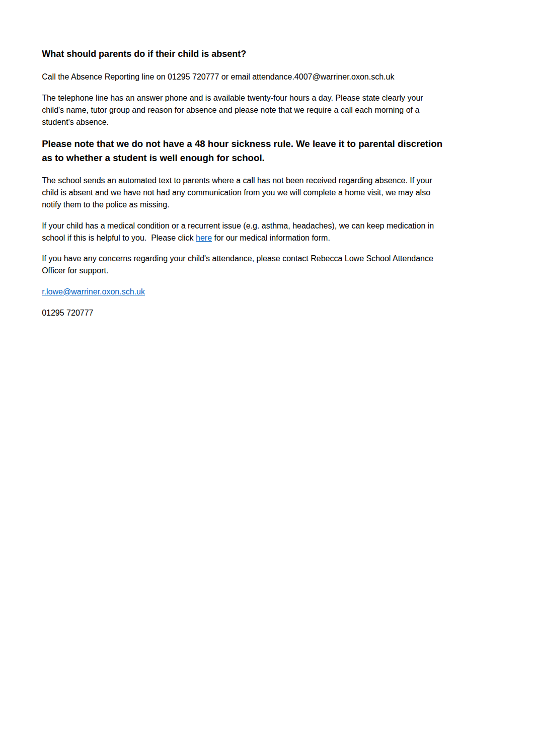What should parents do if their child is absent?
Call the Absence Reporting line on 01295 720777 or email attendance.4007@warriner.oxon.sch.uk
The telephone line has an answer phone and is available twenty-four hours a day. Please state clearly your child's name, tutor group and reason for absence and please note that we require a call each morning of a student's absence.
Please note that we do not have a 48 hour sickness rule. We leave it to parental discretion as to whether a student is well enough for school.
The school sends an automated text to parents where a call has not been received regarding absence. If your child is absent and we have not had any communication from you we will complete a home visit, we may also notify them to the police as missing.
If your child has a medical condition or a recurrent issue (e.g. asthma, headaches), we can keep medication in school if this is helpful to you. Please click here for our medical information form.
If you have any concerns regarding your child's attendance, please contact Rebecca Lowe School Attendance Officer for support.
r.lowe@warriner.oxon.sch.uk
01295 720777